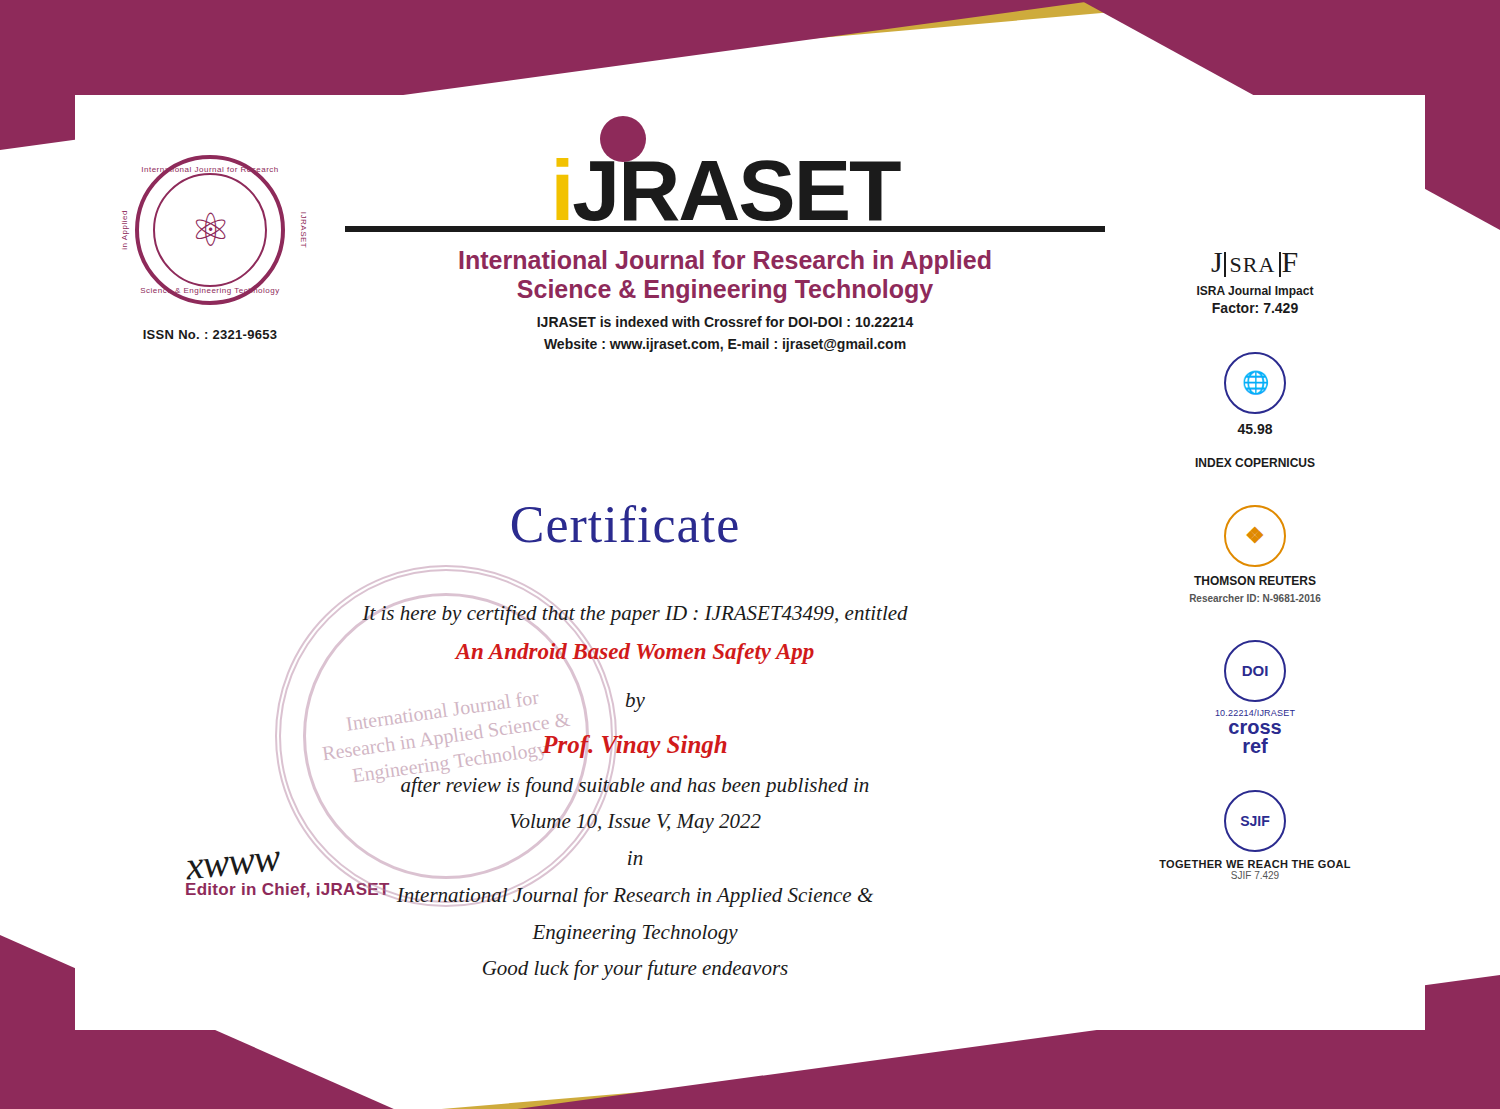International Journal for Research Science & Engineering Technology in Applied IJRASET ⚛
ISSN No. : 2321-9653
i JRASET
International Journal for Research in Applied
Science & Engineering Technology
IJRASET is indexed with Crossref for DOI-DOI : 10.22214
Website : www.ijraset.com, E-mail : ijraset@gmail.com
Certificate
International Journal for Research in Applied Science & Engineering Technology
It is here by certified that the paper ID : IJRASET43499, entitled
An Android Based Women Safety App by Prof. Vinay Singh
after review is found suitable and has been published in
Volume 10, Issue V, May 2022
in
International Journal for Research in Applied Science & Engineering Technology Good luck for your future endeavors
xwww
Editor in Chief, iJRASET
JSRAF
ISRA Journal Impact
Factor: 7.429
🌐
45.98
INDEX COPERNICUS
❖
THOMSON REUTERS
Researcher ID: N-9681-2016
DOI
10.22214/IJRASET
cross ref
SJIF
TOGETHER WE REACH THE GOAL
SJIF 7.429